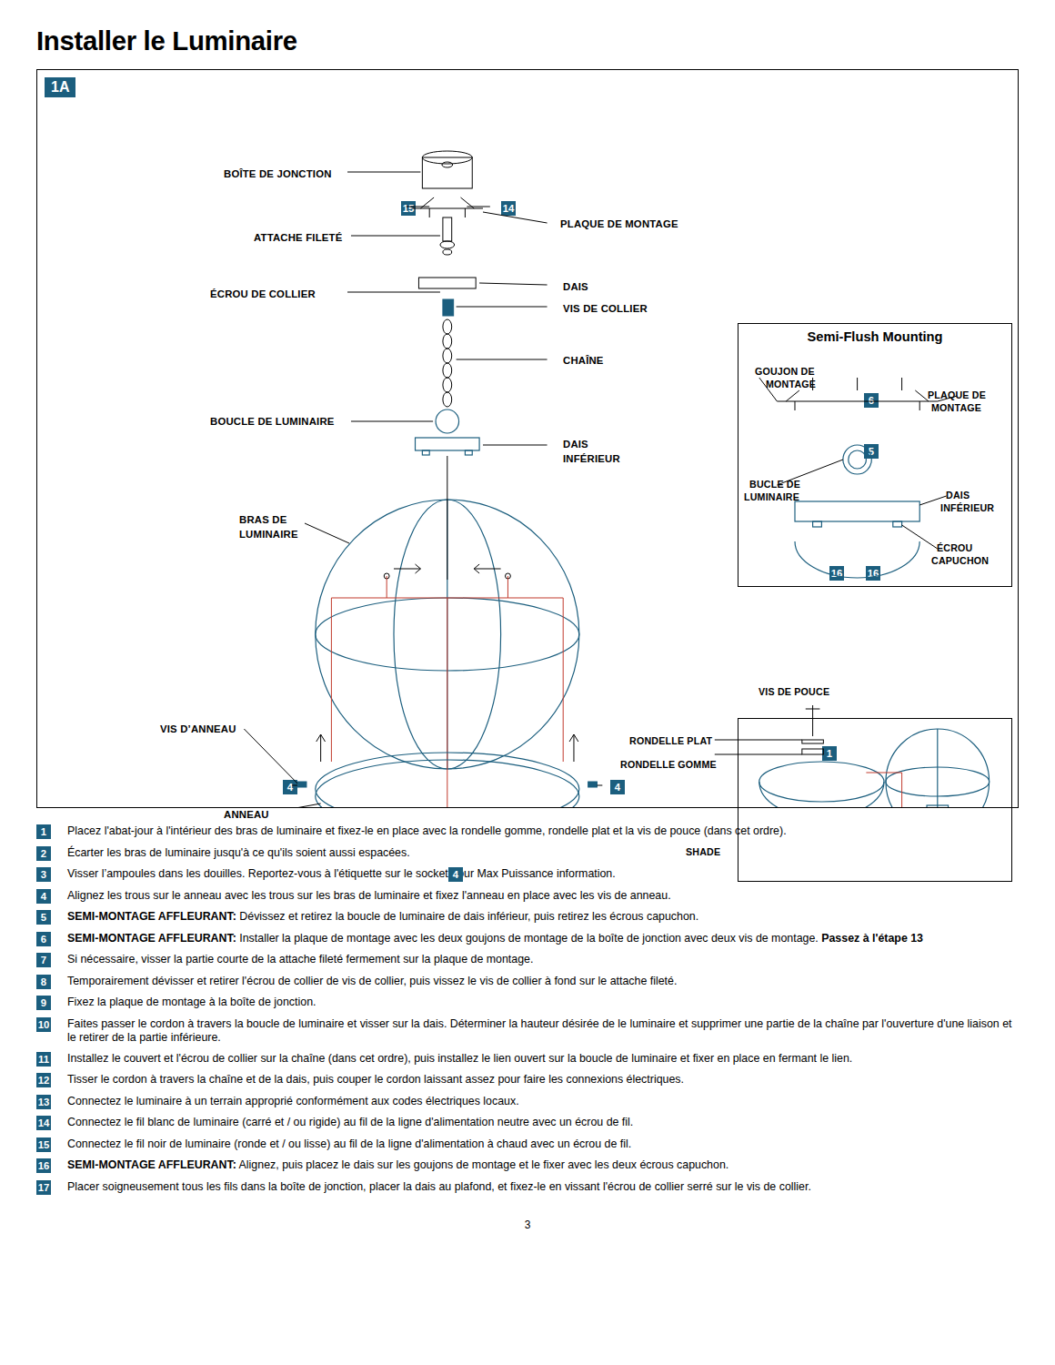Installer le Luminaire
1A
BOÎTE DE JONCTION
ATTACHE FILETÉ
ÉCROU DE COLLIER
BOUCLE DE LUMINAIRE
BRAS DE
LUMINAIRE
VIS D’ANNEAU
ANNEAU
PLAQUE DE MONTAGE
DAIS
VIS DE COLLIER
CHAÎNE
DAIS
INFÉRIEUR
15
14
4
4
4
Semi-Flush Mounting
GOUJON DE
MONTAGE
PLAQUE DE
MONTAGE
BUCLE DE
LUMINAIRE
DAIS
INFÉRIEUR
ÉCROU
CAPUCHON
6
5
16
16
VIS DE POUCE
RONDELLE PLAT
RONDELLE GOMME
SHADE
1
1
Placez l'abat-jour à l'intérieur des bras de luminaire et fixez-le en place avec la rondelle gomme, rondelle plat et la vis de pouce (dans cet ordre).
2
Écarter les bras de luminaire jusqu'à ce qu'ils soient aussi espacées.
3
Visser l’ampoules dans les douilles. Reportez-vous à l'étiquette sur le socket pour Max Puissance information.
4
Alignez les trous sur le anneau avec les trous sur les bras de luminaire et fixez l'anneau en place avec les vis de anneau.
5
SEMI-MONTAGE AFFLEURANT: Dévissez et retirez la boucle de luminaire de dais inférieur, puis retirez les écrous capuchon.
6
SEMI-MONTAGE AFFLEURANT: Installer la plaque de montage avec les deux goujons de montage de la boîte de jonction avec deux vis de montage. Passez à l'étape 13
7
Si nécessaire, visser la partie courte de la attache fileté fermement sur la plaque de montage.
8
Temporairement dévisser et retirer l'écrou de collier de vis de collier, puis vissez le vis de collier à fond sur le attache fileté.
9
Fixez la plaque de montage à la boîte de jonction.
10
Faites passer le cordon à travers la boucle de luminaire et visser sur la dais. Déterminer la hauteur désirée de le luminaire et supprimer une partie de la chaîne par l'ouverture d'une liaison et le retirer de la partie inférieure.
11
Installez le couvert et l'écrou de collier sur la chaîne (dans cet ordre), puis installez le lien ouvert sur la boucle de luminaire et fixer en place en fermant le lien.
12
Tisser le cordon à travers la chaîne et de la dais, puis couper le cordon laissant assez pour faire les connexions électriques.
13
Connectez le luminaire à un terrain approprié conformément aux codes électriques locaux.
14
Connectez le fil blanc de luminaire (carré et / ou rigide) au fil de la ligne d'alimentation neutre avec un écrou de fil.
15
Connectez le fil noir de luminaire (ronde et / ou lisse) au fil de la ligne d'alimentation à chaud avec un écrou de fil.
16
SEMI-MONTAGE AFFLEURANT: Alignez, puis placez le dais sur les goujons de montage et le fixer avec les deux écrous capuchon.
17
Placer soigneusement tous les fils dans la boîte de jonction, placer la dais au plafond, et fixez-le en vissant l'écrou de collier serré sur le vis de collier.
3